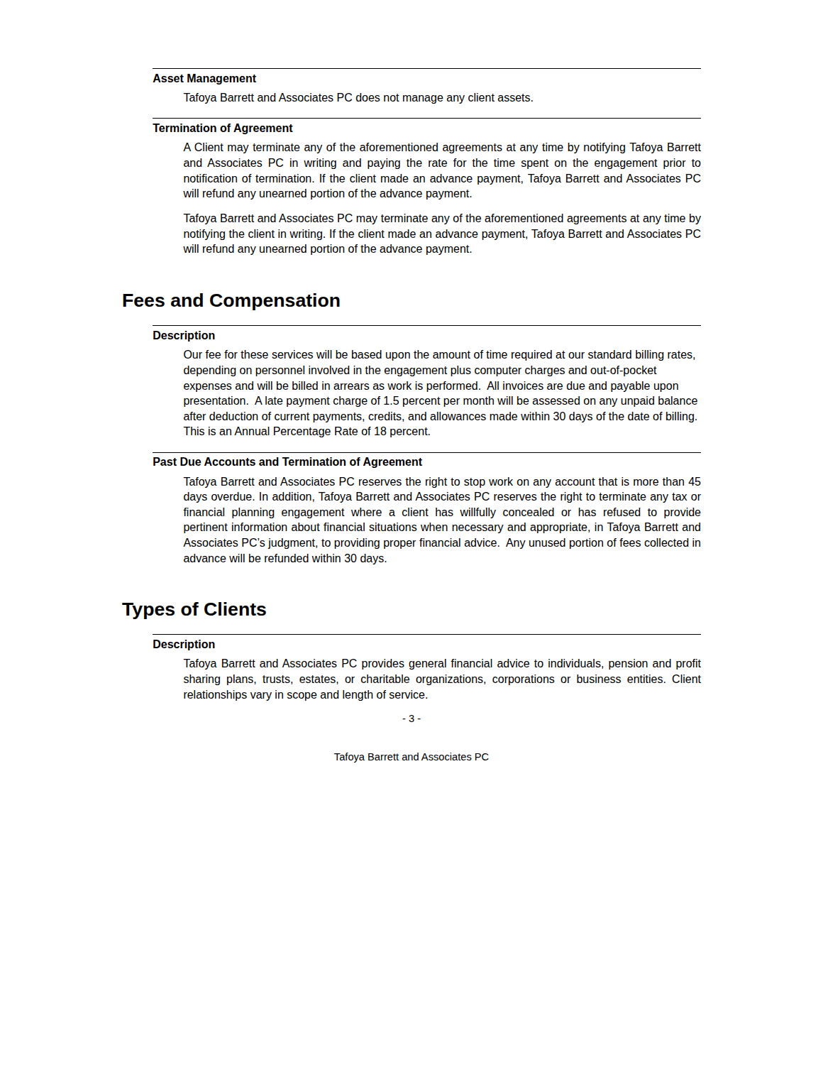Asset Management
Tafoya Barrett and Associates PC does not manage any client assets.
Termination of Agreement
A Client may terminate any of the aforementioned agreements at any time by notifying Tafoya Barrett and Associates PC in writing and paying the rate for the time spent on the engagement prior to notification of termination. If the client made an advance payment, Tafoya Barrett and Associates PC will refund any unearned portion of the advance payment.
Tafoya Barrett and Associates PC may terminate any of the aforementioned agreements at any time by notifying the client in writing. If the client made an advance payment, Tafoya Barrett and Associates PC will refund any unearned portion of the advance payment.
Fees and Compensation
Description
Our fee for these services will be based upon the amount of time required at our standard billing rates, depending on personnel involved in the engagement plus computer charges and out-of-pocket expenses and will be billed in arrears as work is performed. All invoices are due and payable upon presentation. A late payment charge of 1.5 percent per month will be assessed on any unpaid balance after deduction of current payments, credits, and allowances made within 30 days of the date of billing. This is an Annual Percentage Rate of 18 percent.
Past Due Accounts and Termination of Agreement
Tafoya Barrett and Associates PC reserves the right to stop work on any account that is more than 45 days overdue. In addition, Tafoya Barrett and Associates PC reserves the right to terminate any tax or financial planning engagement where a client has willfully concealed or has refused to provide pertinent information about financial situations when necessary and appropriate, in Tafoya Barrett and Associates PC’s judgment, to providing proper financial advice. Any unused portion of fees collected in advance will be refunded within 30 days.
Types of Clients
Description
Tafoya Barrett and Associates PC provides general financial advice to individuals, pension and profit sharing plans, trusts, estates, or charitable organizations, corporations or business entities. Client relationships vary in scope and length of service.
- 3 -
Tafoya Barrett and Associates PC